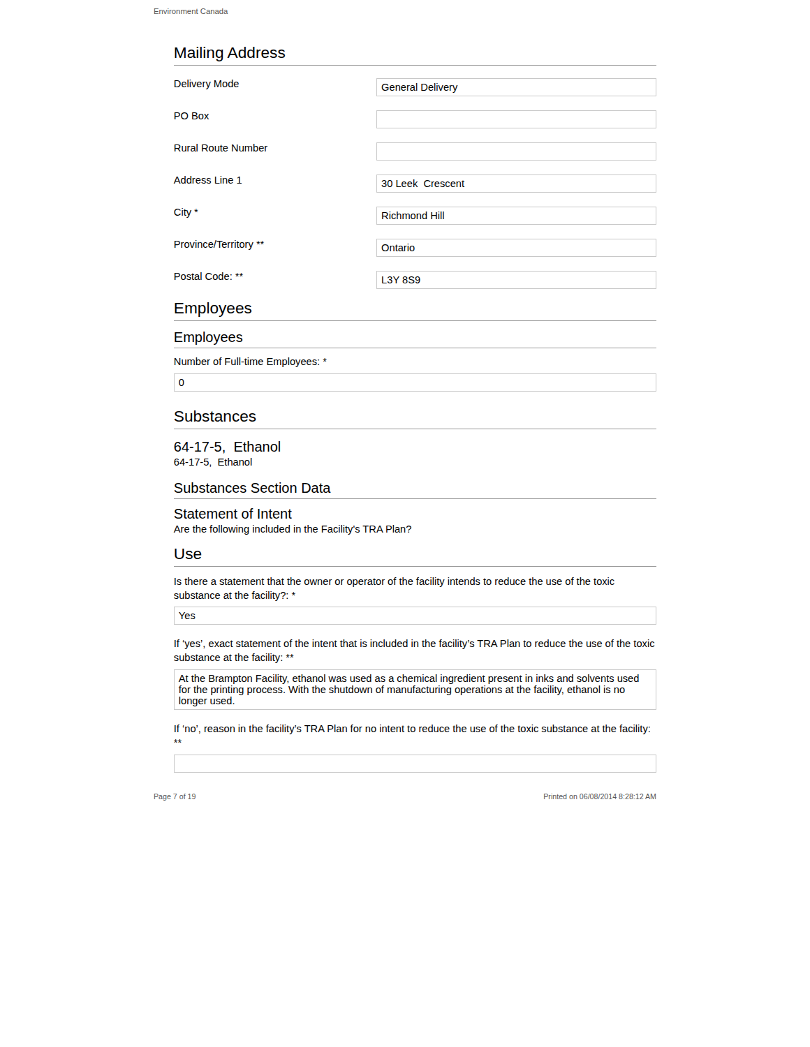Environment Canada
Mailing Address
| Delivery Mode | General Delivery |
| PO Box | |
| Rural Route Number | |
| Address Line 1 | 30 Leek Crescent |
| City * | Richmond Hill |
| Province/Territory ** | Ontario |
| Postal Code: ** | L3Y 8S9 |
Employees
Employees
Number of Full-time Employees: *
0
Substances
64-17-5, Ethanol
64-17-5, Ethanol
Substances Section Data
Statement of Intent
Are the following included in the Facility's TRA Plan?
Use
Is there a statement that the owner or operator of the facility intends to reduce the use of the toxic
substance at the facility?: *
Yes
If ‘yes’, exact statement of the intent that is included in the facility’s TRA Plan to reduce the use of the toxic
substance at the facility: **
At the Brampton Facility, ethanol was used as a chemical ingredient present in inks and solvents used for the printing process. With the shutdown of manufacturing operations at the facility, ethanol is no longer used.
If ‘no’, reason in the facility’s TRA Plan for no intent to reduce the use of the toxic substance at the facility: **
Page 7 of 19
Printed on 06/08/2014 8:28:12 AM